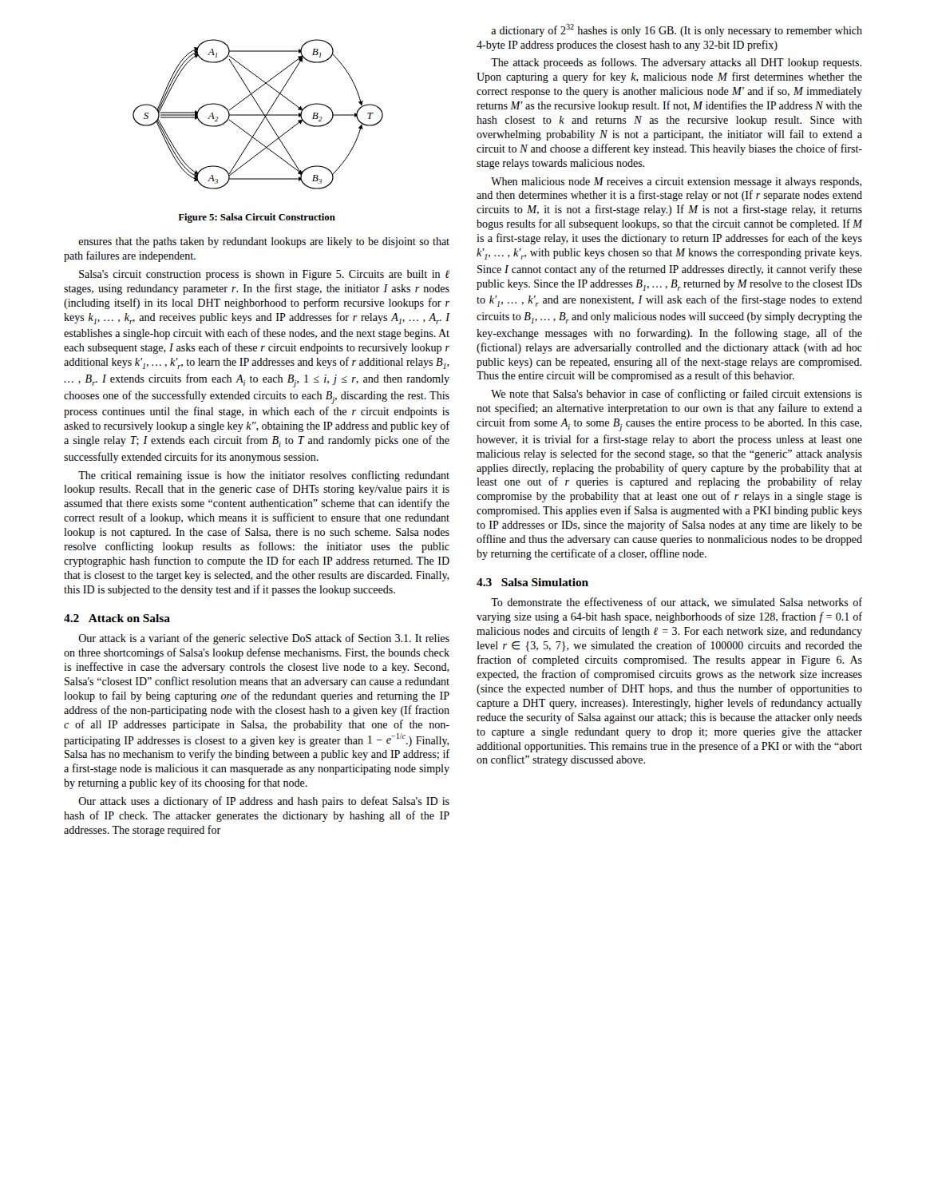S A1 A2 A3 B1 B2 B3 T
Figure 5: Salsa Circuit Construction
ensures that the paths taken by redundant lookups are likely to be disjoint so that path failures are independent.
Salsa's circuit construction process is shown in Figure 5. Circuits are built in ℓ stages, using redundancy parameter r. In the first stage, the initiator I asks r nodes (including itself) in its local DHT neighborhood to perform recursive lookups for r keys k1, … , kr, and receives public keys and IP addresses for r relays A1, … , Ar. I establishes a single-hop circuit with each of these nodes, and the next stage begins. At each subsequent stage, I asks each of these r circuit endpoints to recursively lookup r additional keys k′1, … , k′r, to learn the IP addresses and keys of r additional relays B1, … , Br. I extends circuits from each Ai to each Bj, 1 ≤ i, j ≤ r, and then randomly chooses one of the successfully extended circuits to each Bj, discarding the rest. This process continues until the final stage, in which each of the r circuit endpoints is asked to recursively lookup a single key k″, obtaining the IP address and public key of a single relay T; I extends each circuit from Bi to T and randomly picks one of the successfully extended circuits for its anonymous session.
The critical remaining issue is how the initiator resolves conflicting redundant lookup results. Recall that in the generic case of DHTs storing key/value pairs it is assumed that there exists some “content authentication” scheme that can identify the correct result of a lookup, which means it is sufficient to ensure that one redundant lookup is not captured. In the case of Salsa, there is no such scheme. Salsa nodes resolve conflicting lookup results as follows: the initiator uses the public cryptographic hash function to compute the ID for each IP address returned. The ID that is closest to the target key is selected, and the other results are discarded. Finally, this ID is subjected to the density test and if it passes the lookup succeeds.
4.2 Attack on Salsa
Our attack is a variant of the generic selective DoS attack of Section 3.1. It relies on three shortcomings of Salsa's lookup defense mechanisms. First, the bounds check is ineffective in case the adversary controls the closest live node to a key. Second, Salsa's “closest ID” conflict resolution means that an adversary can cause a redundant lookup to fail by being capturing one of the redundant queries and returning the IP address of the non-participating node with the closest hash to a given key (If fraction c of all IP addresses participate in Salsa, the probability that one of the non-participating IP addresses is closest to a given key is greater than 1 − e−1/c.) Finally, Salsa has no mechanism to verify the binding between a public key and IP address; if a first-stage node is malicious it can masquerade as any nonparticipating node simply by returning a public key of its choosing for that node.
Our attack uses a dictionary of IP address and hash pairs to defeat Salsa's ID is hash of IP check. The attacker generates the dictionary by hashing all of the IP addresses. The storage required for
a dictionary of 232 hashes is only 16 GB. (It is only necessary to remember which 4-byte IP address produces the closest hash to any 32-bit ID prefix)
The attack proceeds as follows. The adversary attacks all DHT lookup requests. Upon capturing a query for key k, malicious node M first determines whether the correct response to the query is another malicious node M′ and if so, M immediately returns M′ as the recursive lookup result. If not, M identifies the IP address N with the hash closest to k and returns N as the recursive lookup result. Since with overwhelming probability N is not a participant, the initiator will fail to extend a circuit to N and choose a different key instead. This heavily biases the choice of first-stage relays towards malicious nodes.
When malicious node M receives a circuit extension message it always responds, and then determines whether it is a first-stage relay or not (If r separate nodes extend circuits to M, it is not a first-stage relay.) If M is not a first-stage relay, it returns bogus results for all subsequent lookups, so that the circuit cannot be completed. If M is a first-stage relay, it uses the dictionary to return IP addresses for each of the keys k′1, … , k′r, with public keys chosen so that M knows the corresponding private keys. Since I cannot contact any of the returned IP addresses directly, it cannot verify these public keys. Since the IP addresses B1, … , Br returned by M resolve to the closest IDs to k′1, … , k′r and are nonexistent, I will ask each of the first-stage nodes to extend circuits to B1, … , Br and only malicious nodes will succeed (by simply decrypting the key-exchange messages with no forwarding). In the following stage, all of the (fictional) relays are adversarially controlled and the dictionary attack (with ad hoc public keys) can be repeated, ensuring all of the next-stage relays are compromised. Thus the entire circuit will be compromised as a result of this behavior.
We note that Salsa's behavior in case of conflicting or failed circuit extensions is not specified; an alternative interpretation to our own is that any failure to extend a circuit from some Ai to some Bj causes the entire process to be aborted. In this case, however, it is trivial for a first-stage relay to abort the process unless at least one malicious relay is selected for the second stage, so that the “generic” attack analysis applies directly, replacing the probability of query capture by the probability that at least one out of r queries is captured and replacing the probability of relay compromise by the probability that at least one out of r relays in a single stage is compromised. This applies even if Salsa is augmented with a PKI binding public keys to IP addresses or IDs, since the majority of Salsa nodes at any time are likely to be offline and thus the adversary can cause queries to nonmalicious nodes to be dropped by returning the certificate of a closer, offline node.
4.3 Salsa Simulation
To demonstrate the effectiveness of our attack, we simulated Salsa networks of varying size using a 64-bit hash space, neighborhoods of size 128, fraction f = 0.1 of malicious nodes and circuits of length ℓ = 3. For each network size, and redundancy level r ∈ {3, 5, 7}, we simulated the creation of 100000 circuits and recorded the fraction of completed circuits compromised. The results appear in Figure 6. As expected, the fraction of compromised circuits grows as the network size increases (since the expected number of DHT hops, and thus the number of opportunities to capture a DHT query, increases). Interestingly, higher levels of redundancy actually reduce the security of Salsa against our attack; this is because the attacker only needs to capture a single redundant query to drop it; more queries give the attacker additional opportunities. This remains true in the presence of a PKI or with the “abort on conflict” strategy discussed above.